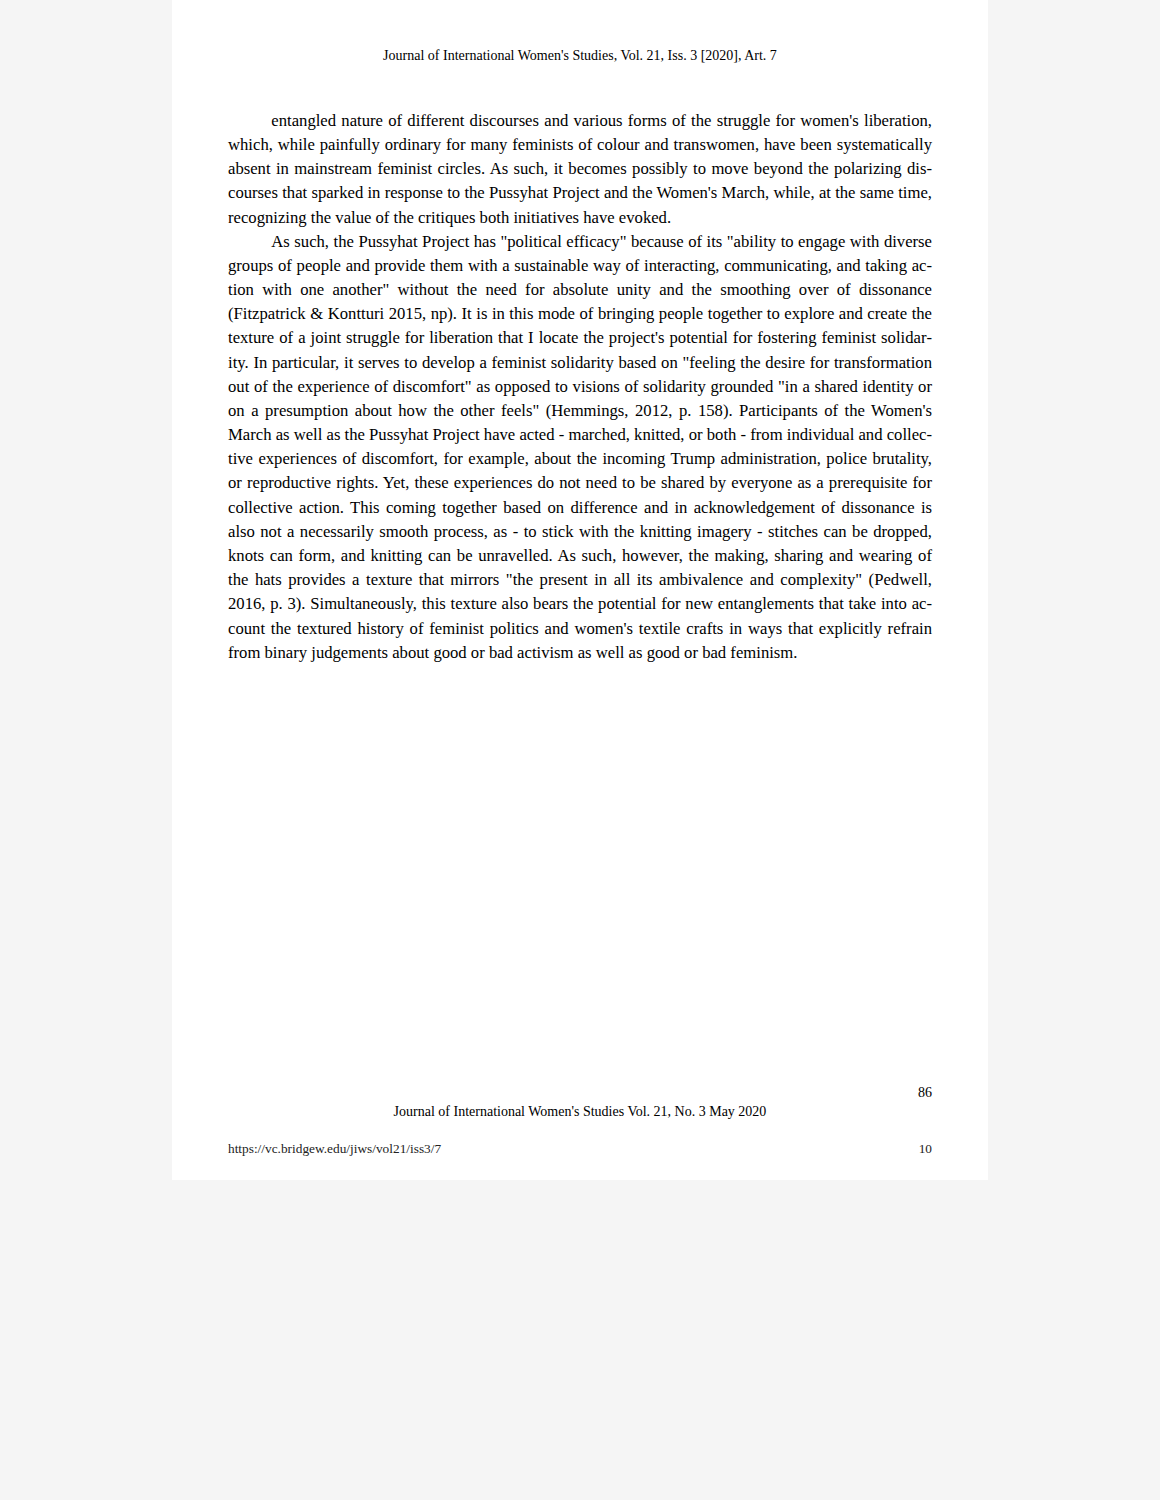Journal of International Women's Studies, Vol. 21, Iss. 3 [2020], Art. 7
entangled nature of different discourses and various forms of the struggle for women's liberation, which, while painfully ordinary for many feminists of colour and transwomen, have been systematically absent in mainstream feminist circles. As such, it becomes possibly to move beyond the polarizing discourses that sparked in response to the Pussyhat Project and the Women's March, while, at the same time, recognizing the value of the critiques both initiatives have evoked.
As such, the Pussyhat Project has "political efficacy" because of its "ability to engage with diverse groups of people and provide them with a sustainable way of interacting, communicating, and taking action with one another" without the need for absolute unity and the smoothing over of dissonance (Fitzpatrick & Kontturi 2015, np). It is in this mode of bringing people together to explore and create the texture of a joint struggle for liberation that I locate the project's potential for fostering feminist solidarity. In particular, it serves to develop a feminist solidarity based on "feeling the desire for transformation out of the experience of discomfort" as opposed to visions of solidarity grounded "in a shared identity or on a presumption about how the other feels" (Hemmings, 2012, p. 158). Participants of the Women's March as well as the Pussyhat Project have acted - marched, knitted, or both - from individual and collective experiences of discomfort, for example, about the incoming Trump administration, police brutality, or reproductive rights. Yet, these experiences do not need to be shared by everyone as a prerequisite for collective action. This coming together based on difference and in acknowledgement of dissonance is also not a necessarily smooth process, as - to stick with the knitting imagery - stitches can be dropped, knots can form, and knitting can be unravelled. As such, however, the making, sharing and wearing of the hats provides a texture that mirrors "the present in all its ambivalence and complexity" (Pedwell, 2016, p. 3). Simultaneously, this texture also bears the potential for new entanglements that take into account the textured history of feminist politics and women's textile crafts in ways that explicitly refrain from binary judgements about good or bad activism as well as good or bad feminism.
86
Journal of International Women's Studies Vol. 21, No. 3 May 2020
https://vc.bridgew.edu/jiws/vol21/iss3/7 10